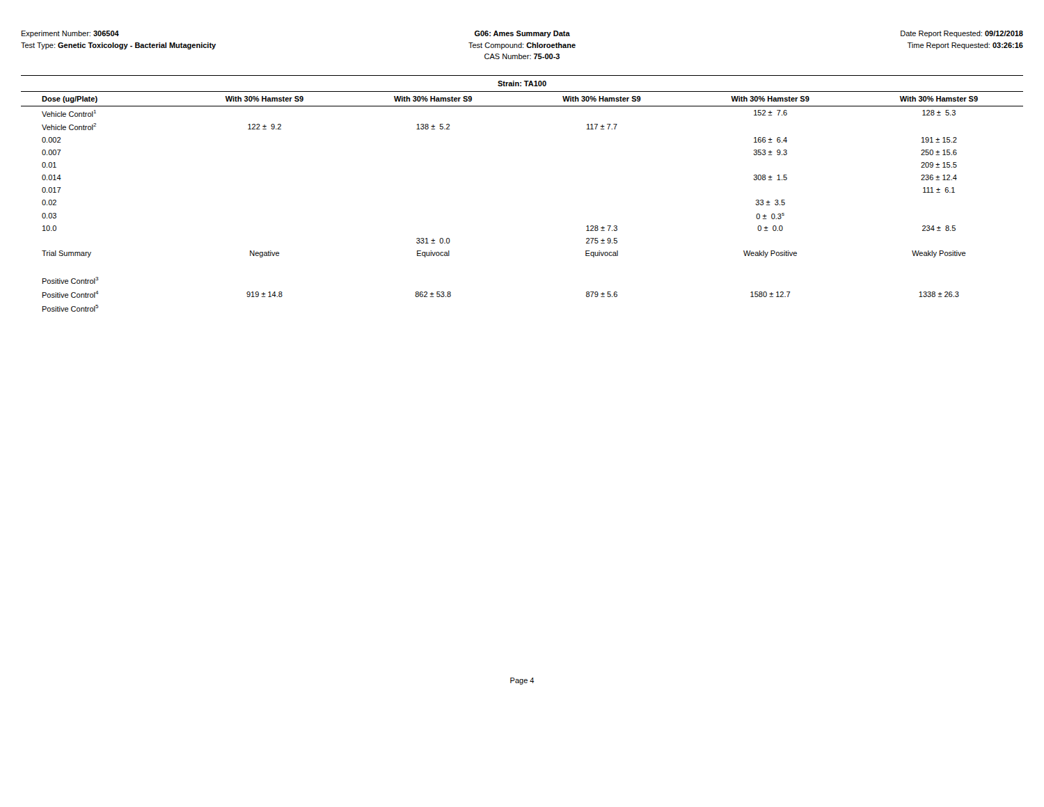Experiment Number: 306504
Test Type: Genetic Toxicology - Bacterial Mutagenicity
G06: Ames Summary Data
Test Compound: Chloroethane
CAS Number: 75-00-3
Date Report Requested: 09/12/2018
Time Report Requested: 03:26:16
| Strain: TA100 |
| --- |
| Dose (ug/Plate) | With 30% Hamster S9 | With 30% Hamster S9 | With 30% Hamster S9 | With 30% Hamster S9 | With 30% Hamster S9 |
| Vehicle Control 1 | | | | 152 ± 7.6 | 128 ± 5.3 |
| Vehicle Control 2 | 122 ± 9.2 | 138 ± 5.2 | 117 ± 7.7 | | |
| 0.002 | | | | 166 ± 6.4 | 191 ± 15.2 |
| 0.007 | | | | 353 ± 9.3 | 250 ± 15.6 |
| 0.01 | | | | | 209 ± 15.5 |
| 0.014 | | | | 308 ± 1.5 | 236 ± 12.4 |
| 0.017 | | | | | 111 ± 6.1 |
| 0.02 | | | | 33 ± 3.5 | |
| 0.03 | | | | 0 ± 0.3 s | |
| 10.0 | | | 128 ± 7.3 | 0 ± 0.0 | 234 ± 8.5 |
| | | 331 ± 0.0 | 275 ± 9.5 | | |
| Trial Summary | Negative | Equivocal | Equivocal | Weakly Positive | Weakly Positive |
| Positive Control 3 | | | | | |
| Positive Control 4 | 919 ± 14.8 | 862 ± 53.8 | 879 ± 5.6 | 1580 ± 12.7 | 1338 ± 26.3 |
| Positive Control 5 | | | | | |
Page 4